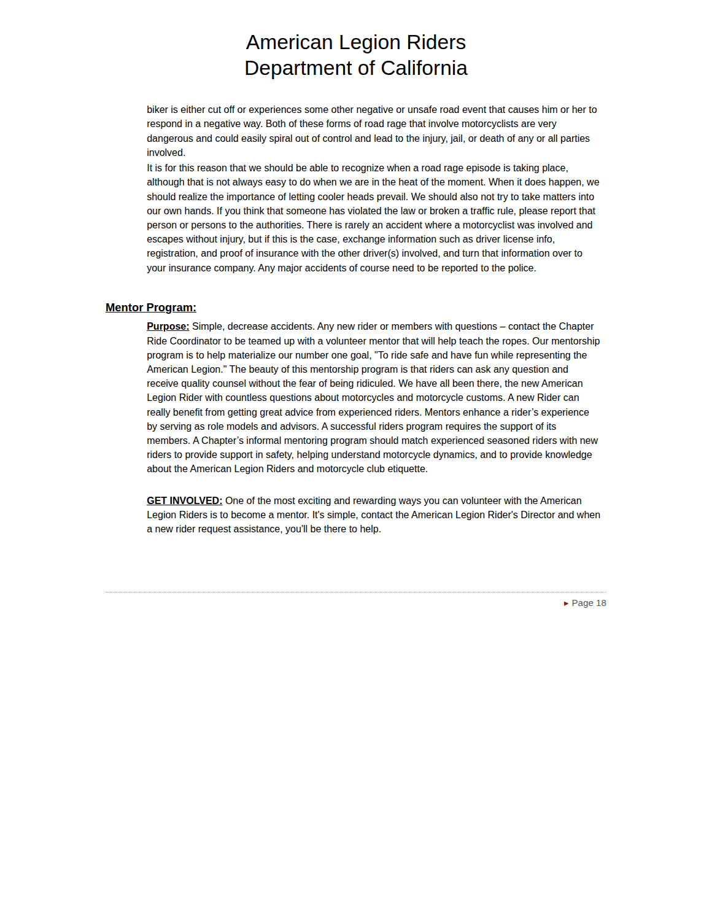American Legion RidersDepartment of California
biker is either cut off or experiences some other negative or unsafe road event that causes him or her to respond in a negative way. Both of these forms of road rage that involve motorcyclists are very dangerous and could easily spiral out of control and lead to the injury, jail, or death of any or all parties involved.
It is for this reason that we should be able to recognize when a road rage episode is taking place, although that is not always easy to do when we are in the heat of the moment. When it does happen, we should realize the importance of letting cooler heads prevail. We should also not try to take matters into our own hands. If you think that someone has violated the law or broken a traffic rule, please report that person or persons to the authorities. There is rarely an accident where a motorcyclist was involved and escapes without injury, but if this is the case, exchange information such as driver license info, registration, and proof of insurance with the other driver(s) involved, and turn that information over to your insurance company. Any major accidents of course need to be reported to the police.
Mentor Program:
Purpose: Simple, decrease accidents. Any new rider or members with questions – contact the Chapter Ride Coordinator to be teamed up with a volunteer mentor that will help teach the ropes. Our mentorship program is to help materialize our number one goal, "To ride safe and have fun while representing the American Legion." The beauty of this mentorship program is that riders can ask any question and receive quality counsel without the fear of being ridiculed. We have all been there, the new American Legion Rider with countless questions about motorcycles and motorcycle customs. A new Rider can really benefit from getting great advice from experienced riders. Mentors enhance a rider’s experience by serving as role models and advisors. A successful riders program requires the support of its members. A Chapter’s informal mentoring program should match experienced seasoned riders with new riders to provide support in safety, helping understand motorcycle dynamics, and to provide knowledge about the American Legion Riders and motorcycle club etiquette.
GET INVOLVED: One of the most exciting and rewarding ways you can volunteer with the American Legion Riders is to become a mentor. It's simple, contact the American Legion Rider's Director and when a new rider request assistance, you'll be there to help.
▸Page 18